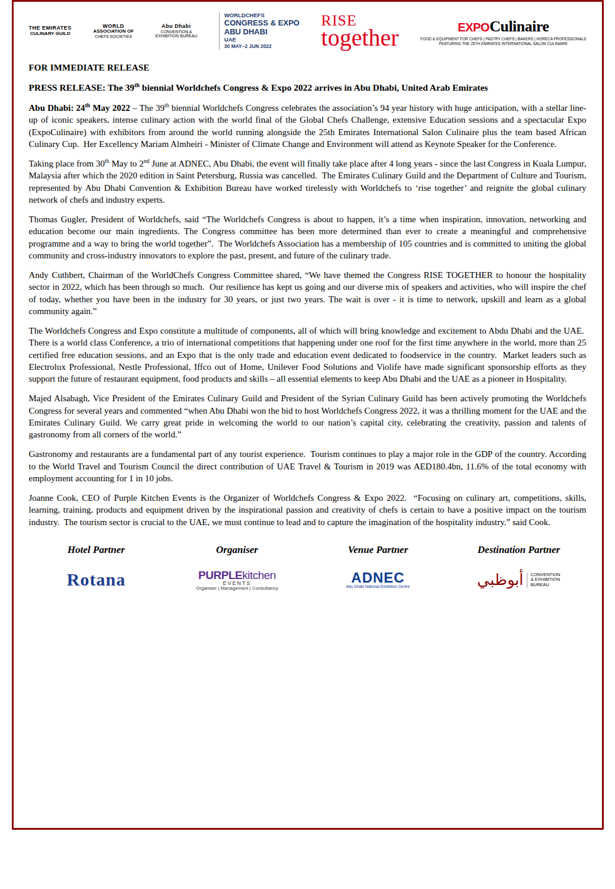THE EMIRATES
CULINARY GUILD
WORLD
ASSOCIATION OF
CHEFS SOCIETIES
Abu Dhabi
CONVENTION &
EXHIBITION BUREAU
WORLDCHEFS
CONGRESS & EXPO
ABU DHABI
UAE
30 MAY–2 JUN 2022
RISE together
EXPO Culinaire
FOOD & EQUIPMENT FOR CHEFS | PASTRY CHEFS | BAKERS | HORECA PROFESSIONALS
FEATURING THE 25TH EMIRATES INTERNATIONAL SALON CULINAIRE
FOR IMMEDIATE RELEASE
PRESS RELEASE: The 39th biennial Worldchefs Congress & Expo 2022 arrives in Abu Dhabi, United Arab Emirates
Abu Dhabi: 24th May 2022 – The 39th biennial Worldchefs Congress celebrates the association’s 94 year history with huge anticipation, with a stellar line-up of iconic speakers, intense culinary action with the world final of the Global Chefs Challenge, extensive Education sessions and a spectacular Expo (ExpoCulinaire) with exhibitors from around the world running alongside the 25th Emirates International Salon Culinaire plus the team based African Culinary Cup. Her Excellency Mariam Almheiri - Minister of Climate Change and Environment will attend as Keynote Speaker for the Conference.
Taking place from 30th May to 2nd June at ADNEC, Abu Dhabi, the event will finally take place after 4 long years - since the last Congress in Kuala Lumpur, Malaysia after which the 2020 edition in Saint Petersburg, Russia was cancelled. The Emirates Culinary Guild and the Department of Culture and Tourism, represented by Abu Dhabi Convention & Exhibition Bureau have worked tirelessly with Worldchefs to ‘rise together’ and reignite the global culinary network of chefs and industry experts.
Thomas Gugler, President of Worldchefs, said “The Worldchefs Congress is about to happen, it’s a time when inspiration, innovation, networking and education become our main ingredients. The Congress committee has been more determined than ever to create a meaningful and comprehensive programme and a way to bring the world together”. The Worldchefs Association has a membership of 105 countries and is committed to uniting the global community and cross-industry innovators to explore the past, present, and future of the culinary trade.
Andy Cuthbert, Chairman of the WorldChefs Congress Committee shared, “We have themed the Congress RISE TOGETHER to honour the hospitality sector in 2022, which has been through so much. Our resilience has kept us going and our diverse mix of speakers and activities, who will inspire the chef of today, whether you have been in the industry for 30 years, or just two years. The wait is over - it is time to network, upskill and learn as a global community again.”
The Worldchefs Congress and Expo constitute a multitude of components, all of which will bring knowledge and excitement to Abdu Dhabi and the UAE. There is a world class Conference, a trio of international competitions that happening under one roof for the first time anywhere in the world, more than 25 certified free education sessions, and an Expo that is the only trade and education event dedicated to foodservice in the country. Market leaders such as Electrolux Professional, Nestle Professional, Iffco out of Home, Unilever Food Solutions and Violife have made significant sponsorship efforts as they support the future of restaurant equipment, food products and skills – all essential elements to keep Abu Dhabi and the UAE as a pioneer in Hospitality.
Majed Alsabagh, Vice President of the Emirates Culinary Guild and President of the Syrian Culinary Guild has been actively promoting the Worldchefs Congress for several years and commented “when Abu Dhabi won the bid to host Worldchefs Congress 2022, it was a thrilling moment for the UAE and the Emirates Culinary Guild. We carry great pride in welcoming the world to our nation’s capital city, celebrating the creativity, passion and talents of gastronomy from all corners of the world.”
Gastronomy and restaurants are a fundamental part of any tourist experience. Tourism continues to play a major role in the GDP of the country. According to the World Travel and Tourism Council the direct contribution of UAE Travel & Tourism in 2019 was AED180.4bn, 11.6% of the total economy with employment accounting for 1 in 10 jobs.
Joanne Cook, CEO of Purple Kitchen Events is the Organizer of Worldchefs Congress & Expo 2022. “Focusing on culinary art, competitions, skills, learning, training, products and equipment driven by the inspirational passion and creativity of chefs is certain to have a positive impact on the tourism industry. The tourism sector is crucial to the UAE, we must continue to lead and to capture the imagination of the hospitality industry.” said Cook.
Hotel Partner
Rotana
Organiser
PURPLEkitchen
EVENTS
Organiser | Management | Consultancy
Venue Partner
ADNEC Abu Dhabi National Exhibition Centre
Destination Partner
أبوظبي CONVENTION
& EXHIBITION
BUREAU